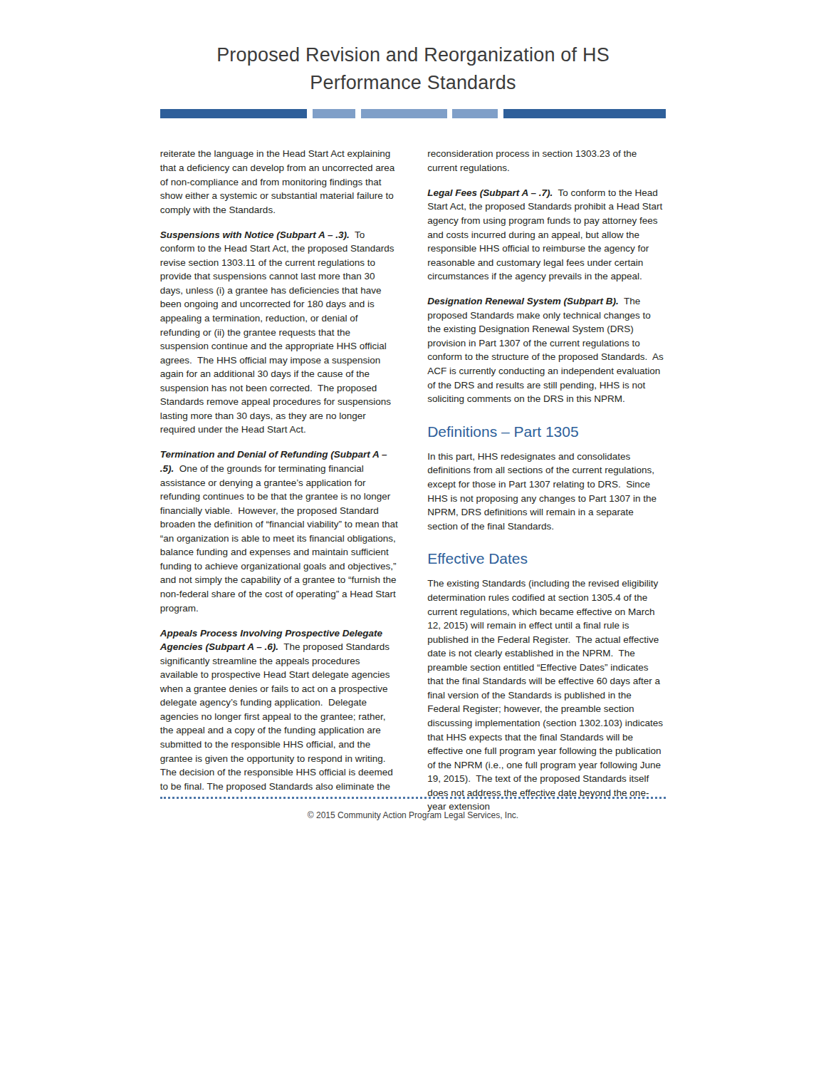Proposed Revision and Reorganization of HS Performance Standards
reiterate the language in the Head Start Act explaining that a deficiency can develop from an uncorrected area of non-compliance and from monitoring findings that show either a systemic or substantial material failure to comply with the Standards.
Suspensions with Notice (Subpart A – .3). To conform to the Head Start Act, the proposed Standards revise section 1303.11 of the current regulations to provide that suspensions cannot last more than 30 days, unless (i) a grantee has deficiencies that have been ongoing and uncorrected for 180 days and is appealing a termination, reduction, or denial of refunding or (ii) the grantee requests that the suspension continue and the appropriate HHS official agrees. The HHS official may impose a suspension again for an additional 30 days if the cause of the suspension has not been corrected. The proposed Standards remove appeal procedures for suspensions lasting more than 30 days, as they are no longer required under the Head Start Act.
Termination and Denial of Refunding (Subpart A – .5). One of the grounds for terminating financial assistance or denying a grantee’s application for refunding continues to be that the grantee is no longer financially viable. However, the proposed Standard broaden the definition of “financial viability” to mean that “an organization is able to meet its financial obligations, balance funding and expenses and maintain sufficient funding to achieve organizational goals and objectives,” and not simply the capability of a grantee to “furnish the non-federal share of the cost of operating” a Head Start program.
Appeals Process Involving Prospective Delegate Agencies (Subpart A – .6). The proposed Standards significantly streamline the appeals procedures available to prospective Head Start delegate agencies when a grantee denies or fails to act on a prospective delegate agency’s funding application. Delegate agencies no longer first appeal to the grantee; rather, the appeal and a copy of the funding application are submitted to the responsible HHS official, and the grantee is given the opportunity to respond in writing. The decision of the responsible HHS official is deemed to be final. The proposed Standards also eliminate the reconsideration process in section 1303.23 of the current regulations.
Legal Fees (Subpart A – .7). To conform to the Head Start Act, the proposed Standards prohibit a Head Start agency from using program funds to pay attorney fees and costs incurred during an appeal, but allow the responsible HHS official to reimburse the agency for reasonable and customary legal fees under certain circumstances if the agency prevails in the appeal.
Designation Renewal System (Subpart B). The proposed Standards make only technical changes to the existing Designation Renewal System (DRS) provision in Part 1307 of the current regulations to conform to the structure of the proposed Standards. As ACF is currently conducting an independent evaluation of the DRS and results are still pending, HHS is not soliciting comments on the DRS in this NPRM.
Definitions – Part 1305
In this part, HHS redesignates and consolidates definitions from all sections of the current regulations, except for those in Part 1307 relating to DRS. Since HHS is not proposing any changes to Part 1307 in the NPRM, DRS definitions will remain in a separate section of the final Standards.
Effective Dates
The existing Standards (including the revised eligibility determination rules codified at section 1305.4 of the current regulations, which became effective on March 12, 2015) will remain in effect until a final rule is published in the Federal Register. The actual effective date is not clearly established in the NPRM. The preamble section entitled “Effective Dates” indicates that the final Standards will be effective 60 days after a final version of the Standards is published in the Federal Register; however, the preamble section discussing implementation (section 1302.103) indicates that HHS expects that the final Standards will be effective one full program year following the publication of the NPRM (i.e., one full program year following June 19, 2015). The text of the proposed Standards itself does not address the effective date beyond the one-year extension
© 2015 Community Action Program Legal Services, Inc.